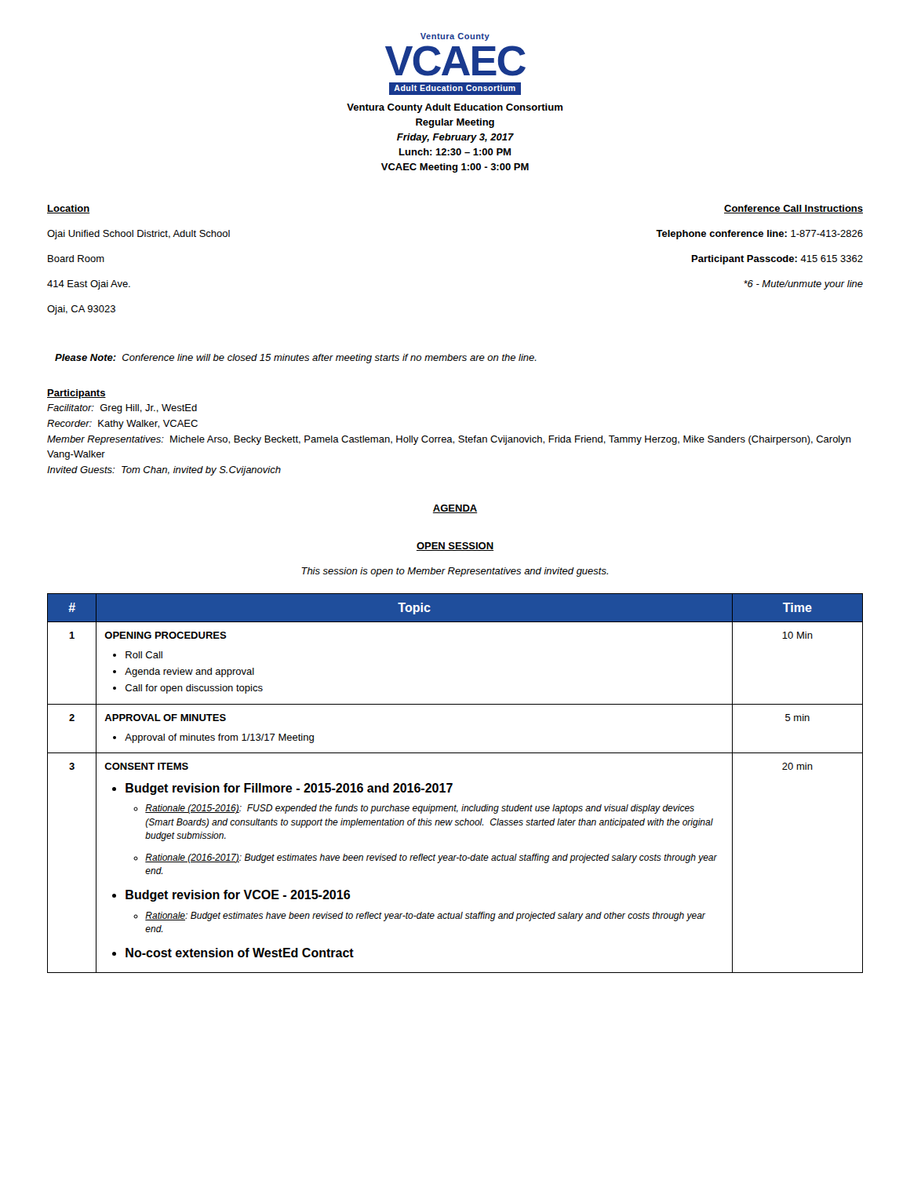Ventura County
VCAEC
Adult Education Consortium
Ventura County Adult Education Consortium
Regular Meeting
Friday, February 3, 2017
Lunch: 12:30 – 1:00 PM
VCAEC Meeting 1:00 - 3:00 PM
| Location Ojai Unified School District, Adult School Board Room 414 East Ojai Ave. Ojai, CA 93023 | Conference Call Instructions Telephone conference line: 1-877-413-2826 Participant Passcode: 415 615 3362 *6 - Mute/unmute your line |
Please Note: Conference line will be closed 15 minutes after meeting starts if no members are on the line.
Participants
Facilitator: Greg Hill, Jr., WestEd
Recorder: Kathy Walker, VCAEC
Member Representatives: Michele Arso, Becky Beckett, Pamela Castleman, Holly Correa, Stefan Cvijanovich, Frida Friend, Tammy Herzog, Mike Sanders (Chairperson), Carolyn Vang-Walker
Invited Guests: Tom Chan, invited by S.Cvijanovich
AGENDA
OPEN SESSION
This session is open to Member Representatives and invited guests.
| # | Topic | Time |
| --- | --- | --- |
| 1 | OPENING PROCEDURES Roll Call Agenda review and approval Call for open discussion topics | 10 Min |
| 2 | APPROVAL OF MINUTES Approval of minutes from 1/13/17 Meeting | 5 min |
| 3 | CONSENT ITEMS Budget revision for Fillmore - 2015-2016 and 2016-2017 Rationale (2015-2016) : FUSD expended the funds to purchase equipment, including student use laptops and visual display devices (Smart Boards) and consultants to support the implementation of this new school. Classes started later than anticipated with the original budget submission. Rationale (2016-2017) : Budget estimates have been revised to reflect year-to-date actual staffing and projected salary costs through year end. Budget revision for VCOE - 2015-2016 Rationale : Budget estimates have been revised to reflect year-to-date actual staffing and projected salary and other costs through year end. No-cost extension of WestEd Contract | 20 min |